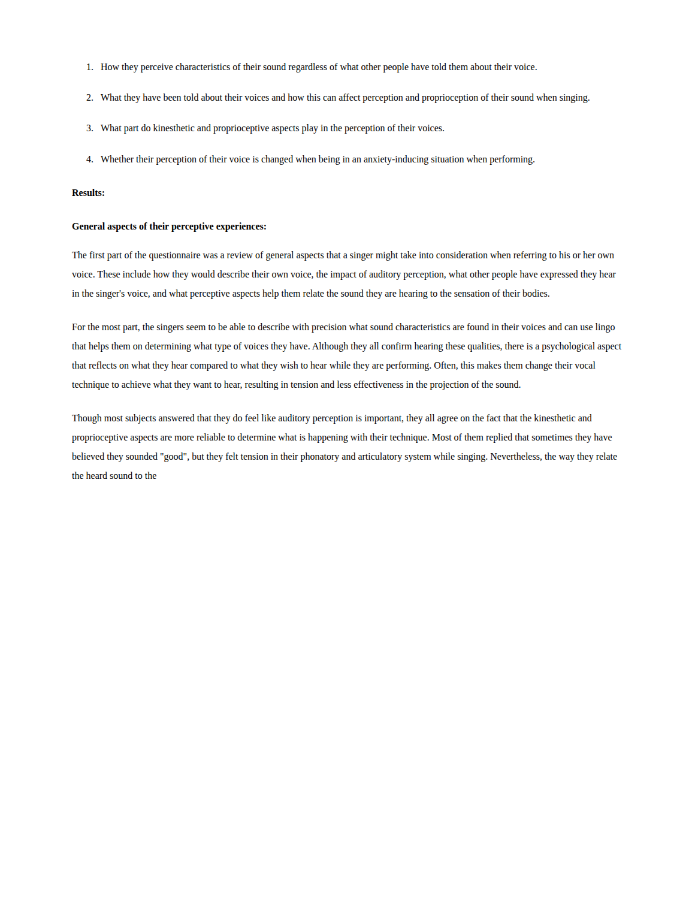How they perceive characteristics of their sound regardless of what other people have told them about their voice.
What they have been told about their voices and how this can affect perception and proprioception of their sound when singing.
What part do kinesthetic and proprioceptive aspects play in the perception of their voices.
Whether their perception of their voice is changed when being in an anxiety-inducing situation when performing.
Results:
General aspects of their perceptive experiences:
The first part of the questionnaire was a review of general aspects that a singer might take into consideration when referring to his or her own voice. These include how they would describe their own voice, the impact of auditory perception, what other people have expressed they hear in the singer's voice, and what perceptive aspects help them relate the sound they are hearing to the sensation of their bodies.
For the most part, the singers seem to be able to describe with precision what sound characteristics are found in their voices and can use lingo that helps them on determining what type of voices they have. Although they all confirm hearing these qualities, there is a psychological aspect that reflects on what they hear compared to what they wish to hear while they are performing. Often, this makes them change their vocal technique to achieve what they want to hear, resulting in tension and less effectiveness in the projection of the sound.
Though most subjects answered that they do feel like auditory perception is important, they all agree on the fact that the kinesthetic and proprioceptive aspects are more reliable to determine what is happening with their technique. Most of them replied that sometimes they have believed they sounded "good", but they felt tension in their phonatory and articulatory system while singing. Nevertheless, the way they relate the heard sound to the